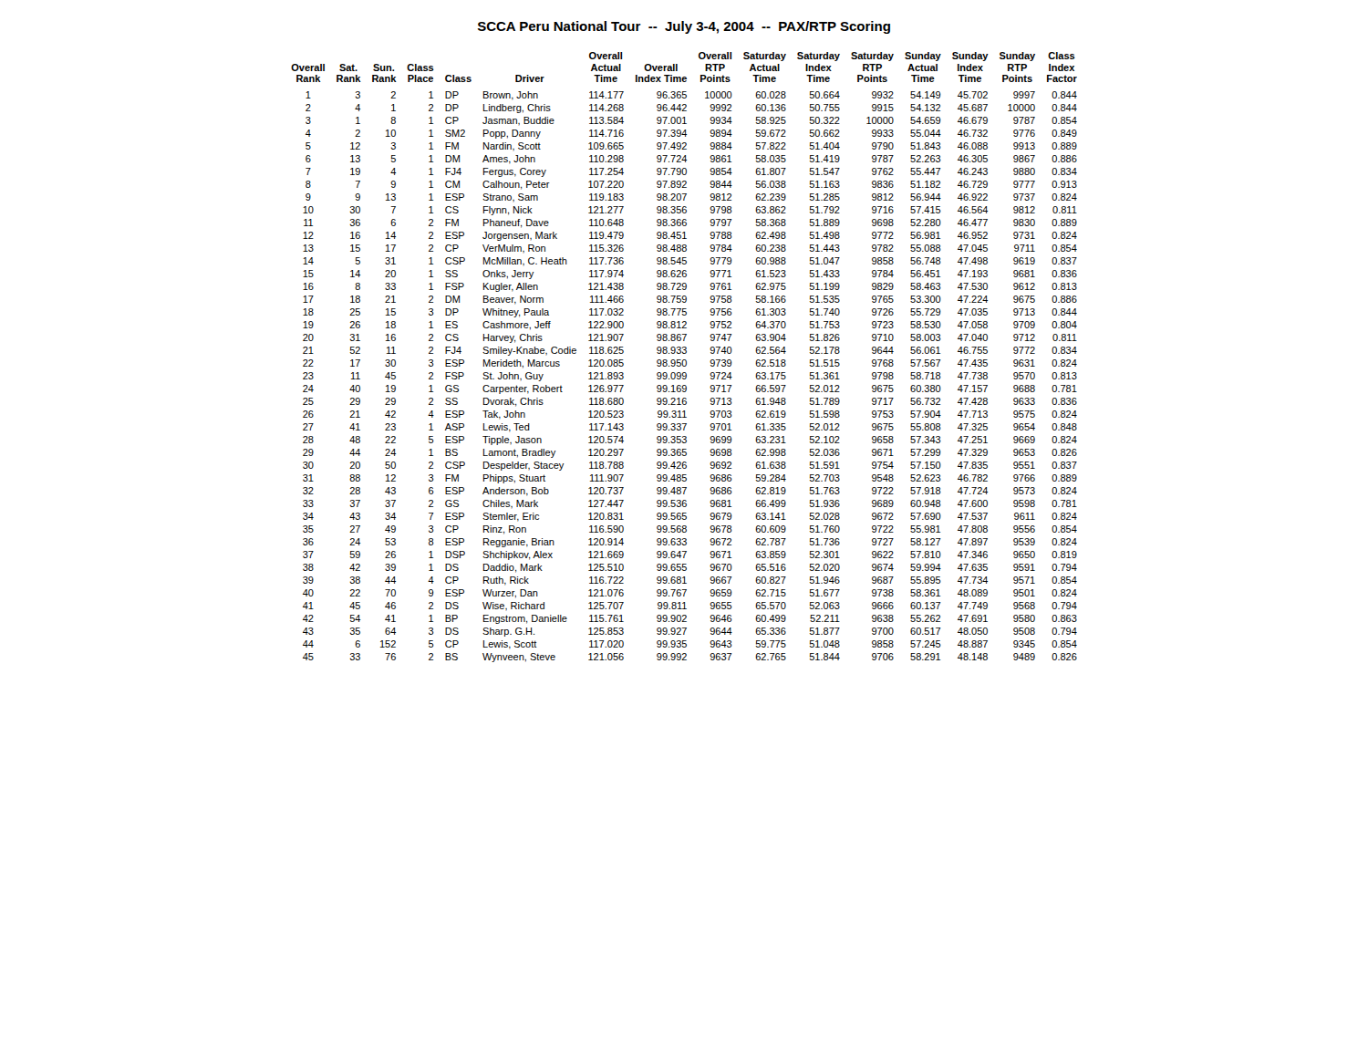SCCA Peru National Tour -- July 3-4, 2004 -- PAX/RTP Scoring
| Overall Rank | Sat. Rank | Sun. Rank | Class Place | Class | Driver | Overall Actual Time | Overall Index Time | Overall RTP Points | Saturday Actual Time | Saturday Index Time | Saturday RTP Points | Sunday Actual Time | Sunday Index Time | Sunday RTP Points | Class Index Factor |
| --- | --- | --- | --- | --- | --- | --- | --- | --- | --- | --- | --- | --- | --- | --- | --- |
| 1 | 3 | 2 | 1 | DP | Brown, John | 114.177 | 96.365 | 10000 | 60.028 | 50.664 | 9932 | 54.149 | 45.702 | 9997 | 0.844 |
| 2 | 4 | 1 | 2 | DP | Lindberg, Chris | 114.268 | 96.442 | 9992 | 60.136 | 50.755 | 9915 | 54.132 | 45.687 | 10000 | 0.844 |
| 3 | 1 | 8 | 1 | CP | Jasman, Buddie | 113.584 | 97.001 | 9934 | 58.925 | 50.322 | 10000 | 54.659 | 46.679 | 9787 | 0.854 |
| 4 | 2 | 10 | 1 | SM2 | Popp, Danny | 114.716 | 97.394 | 9894 | 59.672 | 50.662 | 9933 | 55.044 | 46.732 | 9776 | 0.849 |
| 5 | 12 | 3 | 1 | FM | Nardin, Scott | 109.665 | 97.492 | 9884 | 57.822 | 51.404 | 9790 | 51.843 | 46.088 | 9913 | 0.889 |
| 6 | 13 | 5 | 1 | DM | Ames, John | 110.298 | 97.724 | 9861 | 58.035 | 51.419 | 9787 | 52.263 | 46.305 | 9867 | 0.886 |
| 7 | 19 | 4 | 1 | FJ4 | Fergus, Corey | 117.254 | 97.790 | 9854 | 61.807 | 51.547 | 9762 | 55.447 | 46.243 | 9880 | 0.834 |
| 8 | 7 | 9 | 1 | CM | Calhoun, Peter | 107.220 | 97.892 | 9844 | 56.038 | 51.163 | 9836 | 51.182 | 46.729 | 9777 | 0.913 |
| 9 | 9 | 13 | 1 | ESP | Strano, Sam | 119.183 | 98.207 | 9812 | 62.239 | 51.285 | 9812 | 56.944 | 46.922 | 9737 | 0.824 |
| 10 | 30 | 7 | 1 | CS | Flynn, Nick | 121.277 | 98.356 | 9798 | 63.862 | 51.792 | 9716 | 57.415 | 46.564 | 9812 | 0.811 |
| 11 | 36 | 6 | 2 | FM | Phaneuf, Dave | 110.648 | 98.366 | 9797 | 58.368 | 51.889 | 9698 | 52.280 | 46.477 | 9830 | 0.889 |
| 12 | 16 | 14 | 2 | ESP | Jorgensen, Mark | 119.479 | 98.451 | 9788 | 62.498 | 51.498 | 9772 | 56.981 | 46.952 | 9731 | 0.824 |
| 13 | 15 | 17 | 2 | CP | VerMulm, Ron | 115.326 | 98.488 | 9784 | 60.238 | 51.443 | 9782 | 55.088 | 47.045 | 9711 | 0.854 |
| 14 | 5 | 31 | 1 | CSP | McMillan, C. Heath | 117.736 | 98.545 | 9779 | 60.988 | 51.047 | 9858 | 56.748 | 47.498 | 9619 | 0.837 |
| 15 | 14 | 20 | 1 | SS | Onks, Jerry | 117.974 | 98.626 | 9771 | 61.523 | 51.433 | 9784 | 56.451 | 47.193 | 9681 | 0.836 |
| 16 | 8 | 33 | 1 | FSP | Kugler, Allen | 121.438 | 98.729 | 9761 | 62.975 | 51.199 | 9829 | 58.463 | 47.530 | 9612 | 0.813 |
| 17 | 18 | 21 | 2 | DM | Beaver, Norm | 111.466 | 98.759 | 9758 | 58.166 | 51.535 | 9765 | 53.300 | 47.224 | 9675 | 0.886 |
| 18 | 25 | 15 | 3 | DP | Whitney, Paula | 117.032 | 98.775 | 9756 | 61.303 | 51.740 | 9726 | 55.729 | 47.035 | 9713 | 0.844 |
| 19 | 26 | 18 | 1 | ES | Cashmore, Jeff | 122.900 | 98.812 | 9752 | 64.370 | 51.753 | 9723 | 58.530 | 47.058 | 9709 | 0.804 |
| 20 | 31 | 16 | 2 | CS | Harvey, Chris | 121.907 | 98.867 | 9747 | 63.904 | 51.826 | 9710 | 58.003 | 47.040 | 9712 | 0.811 |
| 21 | 52 | 11 | 2 | FJ4 | Smiley-Knabe, Codie | 118.625 | 98.933 | 9740 | 62.564 | 52.178 | 9644 | 56.061 | 46.755 | 9772 | 0.834 |
| 22 | 17 | 30 | 3 | ESP | Merideth, Marcus | 120.085 | 98.950 | 9739 | 62.518 | 51.515 | 9768 | 57.567 | 47.435 | 9631 | 0.824 |
| 23 | 11 | 45 | 2 | FSP | St. John, Guy | 121.893 | 99.099 | 9724 | 63.175 | 51.361 | 9798 | 58.718 | 47.738 | 9570 | 0.813 |
| 24 | 40 | 19 | 1 | GS | Carpenter, Robert | 126.977 | 99.169 | 9717 | 66.597 | 52.012 | 9675 | 60.380 | 47.157 | 9688 | 0.781 |
| 25 | 29 | 29 | 2 | SS | Dvorak, Chris | 118.680 | 99.216 | 9713 | 61.948 | 51.789 | 9717 | 56.732 | 47.428 | 9633 | 0.836 |
| 26 | 21 | 42 | 4 | ESP | Tak, John | 120.523 | 99.311 | 9703 | 62.619 | 51.598 | 9753 | 57.904 | 47.713 | 9575 | 0.824 |
| 27 | 41 | 23 | 1 | ASP | Lewis, Ted | 117.143 | 99.337 | 9701 | 61.335 | 52.012 | 9675 | 55.808 | 47.325 | 9654 | 0.848 |
| 28 | 48 | 22 | 5 | ESP | Tipple, Jason | 120.574 | 99.353 | 9699 | 63.231 | 52.102 | 9658 | 57.343 | 47.251 | 9669 | 0.824 |
| 29 | 44 | 24 | 1 | BS | Lamont, Bradley | 120.297 | 99.365 | 9698 | 62.998 | 52.036 | 9671 | 57.299 | 47.329 | 9653 | 0.826 |
| 30 | 20 | 50 | 2 | CSP | Despelder, Stacey | 118.788 | 99.426 | 9692 | 61.638 | 51.591 | 9754 | 57.150 | 47.835 | 9551 | 0.837 |
| 31 | 88 | 12 | 3 | FM | Phipps, Stuart | 111.907 | 99.485 | 9686 | 59.284 | 52.703 | 9548 | 52.623 | 46.782 | 9766 | 0.889 |
| 32 | 28 | 43 | 6 | ESP | Anderson, Bob | 120.737 | 99.487 | 9686 | 62.819 | 51.763 | 9722 | 57.918 | 47.724 | 9573 | 0.824 |
| 33 | 37 | 37 | 2 | GS | Chiles, Mark | 127.447 | 99.536 | 9681 | 66.499 | 51.936 | 9689 | 60.948 | 47.600 | 9598 | 0.781 |
| 34 | 43 | 34 | 7 | ESP | Stemler, Eric | 120.831 | 99.565 | 9679 | 63.141 | 52.028 | 9672 | 57.690 | 47.537 | 9611 | 0.824 |
| 35 | 27 | 49 | 3 | CP | Rinz, Ron | 116.590 | 99.568 | 9678 | 60.609 | 51.760 | 9722 | 55.981 | 47.808 | 9556 | 0.854 |
| 36 | 24 | 53 | 8 | ESP | Regganie, Brian | 120.914 | 99.633 | 9672 | 62.787 | 51.736 | 9727 | 58.127 | 47.897 | 9539 | 0.824 |
| 37 | 59 | 26 | 1 | DSP | Shchipkov, Alex | 121.669 | 99.647 | 9671 | 63.859 | 52.301 | 9622 | 57.810 | 47.346 | 9650 | 0.819 |
| 38 | 42 | 39 | 1 | DS | Daddio, Mark | 125.510 | 99.655 | 9670 | 65.516 | 52.020 | 9674 | 59.994 | 47.635 | 9591 | 0.794 |
| 39 | 38 | 44 | 4 | CP | Ruth, Rick | 116.722 | 99.681 | 9667 | 60.827 | 51.946 | 9687 | 55.895 | 47.734 | 9571 | 0.854 |
| 40 | 22 | 70 | 9 | ESP | Wurzer, Dan | 121.076 | 99.767 | 9659 | 62.715 | 51.677 | 9738 | 58.361 | 48.089 | 9501 | 0.824 |
| 41 | 45 | 46 | 2 | DS | Wise, Richard | 125.707 | 99.811 | 9655 | 65.570 | 52.063 | 9666 | 60.137 | 47.749 | 9568 | 0.794 |
| 42 | 54 | 41 | 1 | BP | Engstrom, Danielle | 115.761 | 99.902 | 9646 | 60.499 | 52.211 | 9638 | 55.262 | 47.691 | 9580 | 0.863 |
| 43 | 35 | 64 | 3 | DS | Sharp. G.H. | 125.853 | 99.927 | 9644 | 65.336 | 51.877 | 9700 | 60.517 | 48.050 | 9508 | 0.794 |
| 44 | 6 | 152 | 5 | CP | Lewis, Scott | 117.020 | 99.935 | 9643 | 59.775 | 51.048 | 9858 | 57.245 | 48.887 | 9345 | 0.854 |
| 45 | 33 | 76 | 2 | BS | Wynveen, Steve | 121.056 | 99.992 | 9637 | 62.765 | 51.844 | 9706 | 58.291 | 48.148 | 9489 | 0.826 |